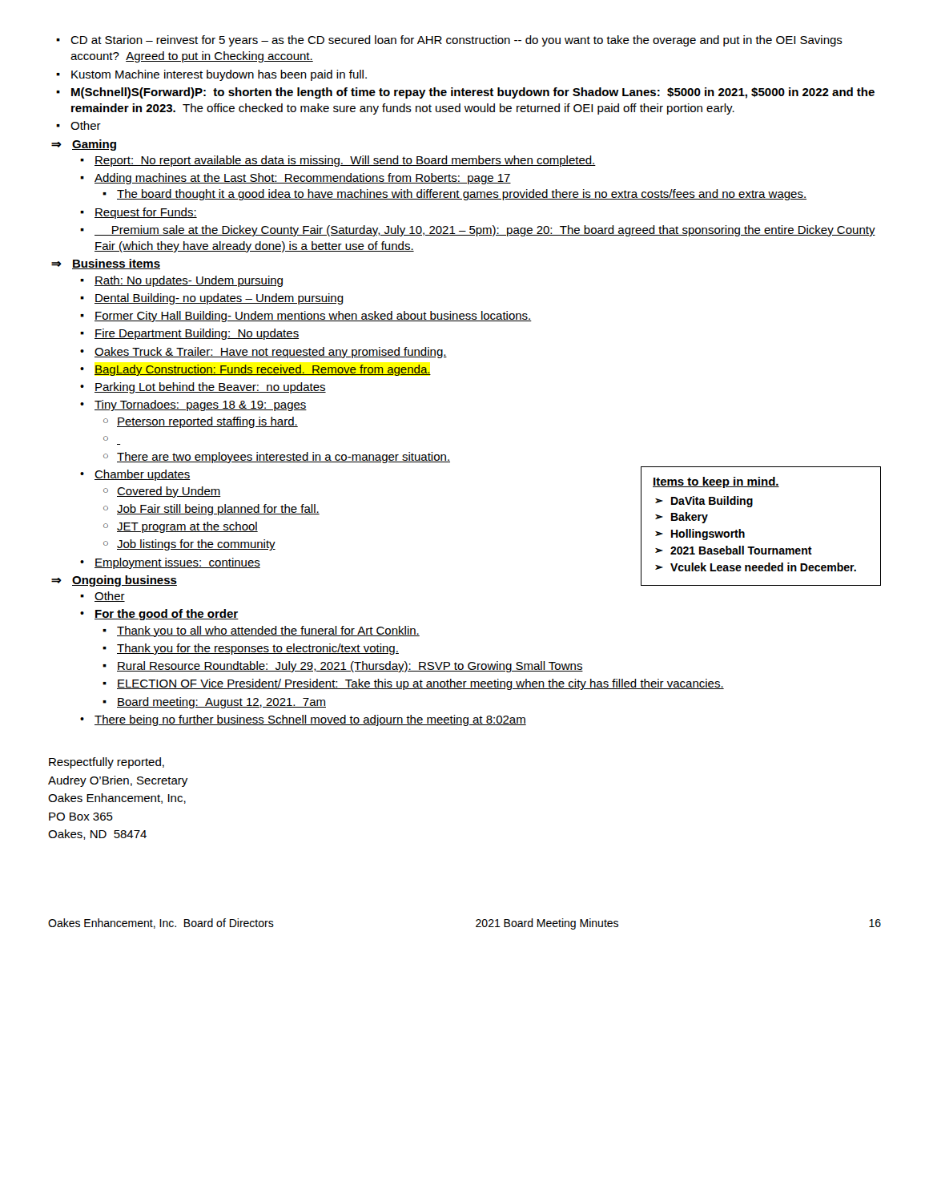CD at Starion – reinvest for 5 years – as the CD secured loan for AHR construction -- do you want to take the overage and put in the OEI Savings account? Agreed to put in Checking account.
Kustom Machine interest buydown has been paid in full.
M(Schnell)S(Forward)P: to shorten the length of time to repay the interest buydown for Shadow Lanes: $5000 in 2021, $5000 in 2022 and the remainder in 2023. The office checked to make sure any funds not used would be returned if OEI paid off their portion early.
Other
Gaming
Report: No report available as data is missing. Will send to Board members when completed.
Adding machines at the Last Shot: Recommendations from Roberts: page 17
The board thought it a good idea to have machines with different games provided there is no extra costs/fees and no extra wages.
Request for Funds:
Premium sale at the Dickey County Fair (Saturday, July 10, 2021 – 5pm): page 20: The board agreed that sponsoring the entire Dickey County Fair (which they have already done) is a better use of funds.
Business items
Rath: No updates- Undem pursuing
Dental Building- no updates – Undem pursuing
Former City Hall Building- Undem mentions when asked about business locations.
Fire Department Building: No updates
Oakes Truck & Trailer: Have not requested any promised funding.
BagLady Construction: Funds received. Remove from agenda.
Parking Lot behind the Beaver: no updates
Tiny Tornadoes: pages 18 & 19: pages
Peterson reported staffing is hard.
There are two employees interested in a co-manager situation.
Items to keep in mind.
DaVita Building
Bakery
Hollingsworth
2021 Baseball Tournament
Vculek Lease needed in December.
Chamber updates
Covered by Undem
Job Fair still being planned for the fall.
JET program at the school
Job listings for the community
Employment issues: continues
Ongoing business
Other
For the good of the order
Thank you to all who attended the funeral for Art Conklin.
Thank you for the responses to electronic/text voting.
Rural Resource Roundtable: July 29, 2021 (Thursday): RSVP to Growing Small Towns
ELECTION OF Vice President/ President: Take this up at another meeting when the city has filled their vacancies.
Board meeting: August 12, 2021. 7am
There being no further business Schnell moved to adjourn the meeting at 8:02am
Respectfully reported,
Audrey O’Brien, Secretary
Oakes Enhancement, Inc,
PO Box 365
Oakes, ND 58474
Oakes Enhancement, Inc. Board of Directors 2021 Board Meeting Minutes 16